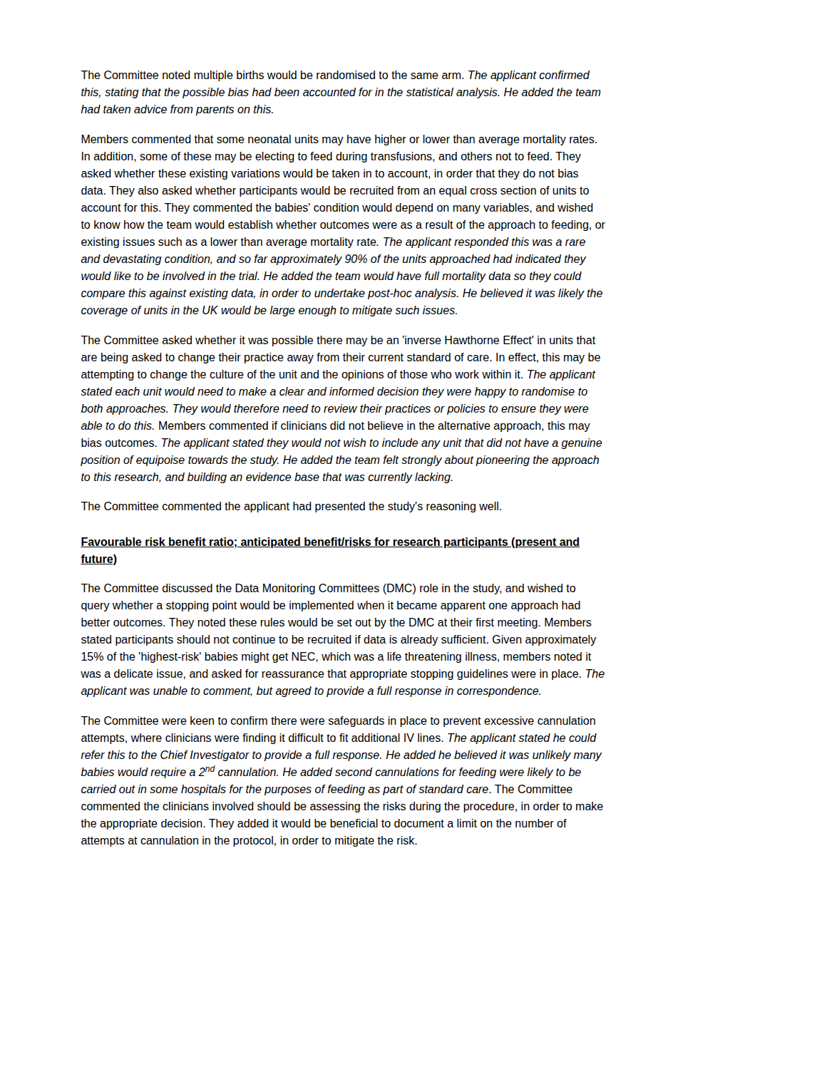The Committee noted multiple births would be randomised to the same arm. The applicant confirmed this, stating that the possible bias had been accounted for in the statistical analysis. He added the team had taken advice from parents on this.
Members commented that some neonatal units may have higher or lower than average mortality rates. In addition, some of these may be electing to feed during transfusions, and others not to feed. They asked whether these existing variations would be taken in to account, in order that they do not bias data. They also asked whether participants would be recruited from an equal cross section of units to account for this. They commented the babies' condition would depend on many variables, and wished to know how the team would establish whether outcomes were as a result of the approach to feeding, or existing issues such as a lower than average mortality rate. The applicant responded this was a rare and devastating condition, and so far approximately 90% of the units approached had indicated they would like to be involved in the trial. He added the team would have full mortality data so they could compare this against existing data, in order to undertake post-hoc analysis. He believed it was likely the coverage of units in the UK would be large enough to mitigate such issues.
The Committee asked whether it was possible there may be an 'inverse Hawthorne Effect' in units that are being asked to change their practice away from their current standard of care. In effect, this may be attempting to change the culture of the unit and the opinions of those who work within it. The applicant stated each unit would need to make a clear and informed decision they were happy to randomise to both approaches. They would therefore need to review their practices or policies to ensure they were able to do this. Members commented if clinicians did not believe in the alternative approach, this may bias outcomes. The applicant stated they would not wish to include any unit that did not have a genuine position of equipoise towards the study. He added the team felt strongly about pioneering the approach to this research, and building an evidence base that was currently lacking.
The Committee commented the applicant had presented the study's reasoning well.
Favourable risk benefit ratio; anticipated benefit/risks for research participants (present and future)
The Committee discussed the Data Monitoring Committees (DMC) role in the study, and wished to query whether a stopping point would be implemented when it became apparent one approach had better outcomes. They noted these rules would be set out by the DMC at their first meeting. Members stated participants should not continue to be recruited if data is already sufficient. Given approximately 15% of the 'highest-risk' babies might get NEC, which was a life threatening illness, members noted it was a delicate issue, and asked for reassurance that appropriate stopping guidelines were in place. The applicant was unable to comment, but agreed to provide a full response in correspondence.
The Committee were keen to confirm there were safeguards in place to prevent excessive cannulation attempts, where clinicians were finding it difficult to fit additional IV lines. The applicant stated he could refer this to the Chief Investigator to provide a full response. He added he believed it was unlikely many babies would require a 2nd cannulation. He added second cannulations for feeding were likely to be carried out in some hospitals for the purposes of feeding as part of standard care. The Committee commented the clinicians involved should be assessing the risks during the procedure, in order to make the appropriate decision. They added it would be beneficial to document a limit on the number of attempts at cannulation in the protocol, in order to mitigate the risk.